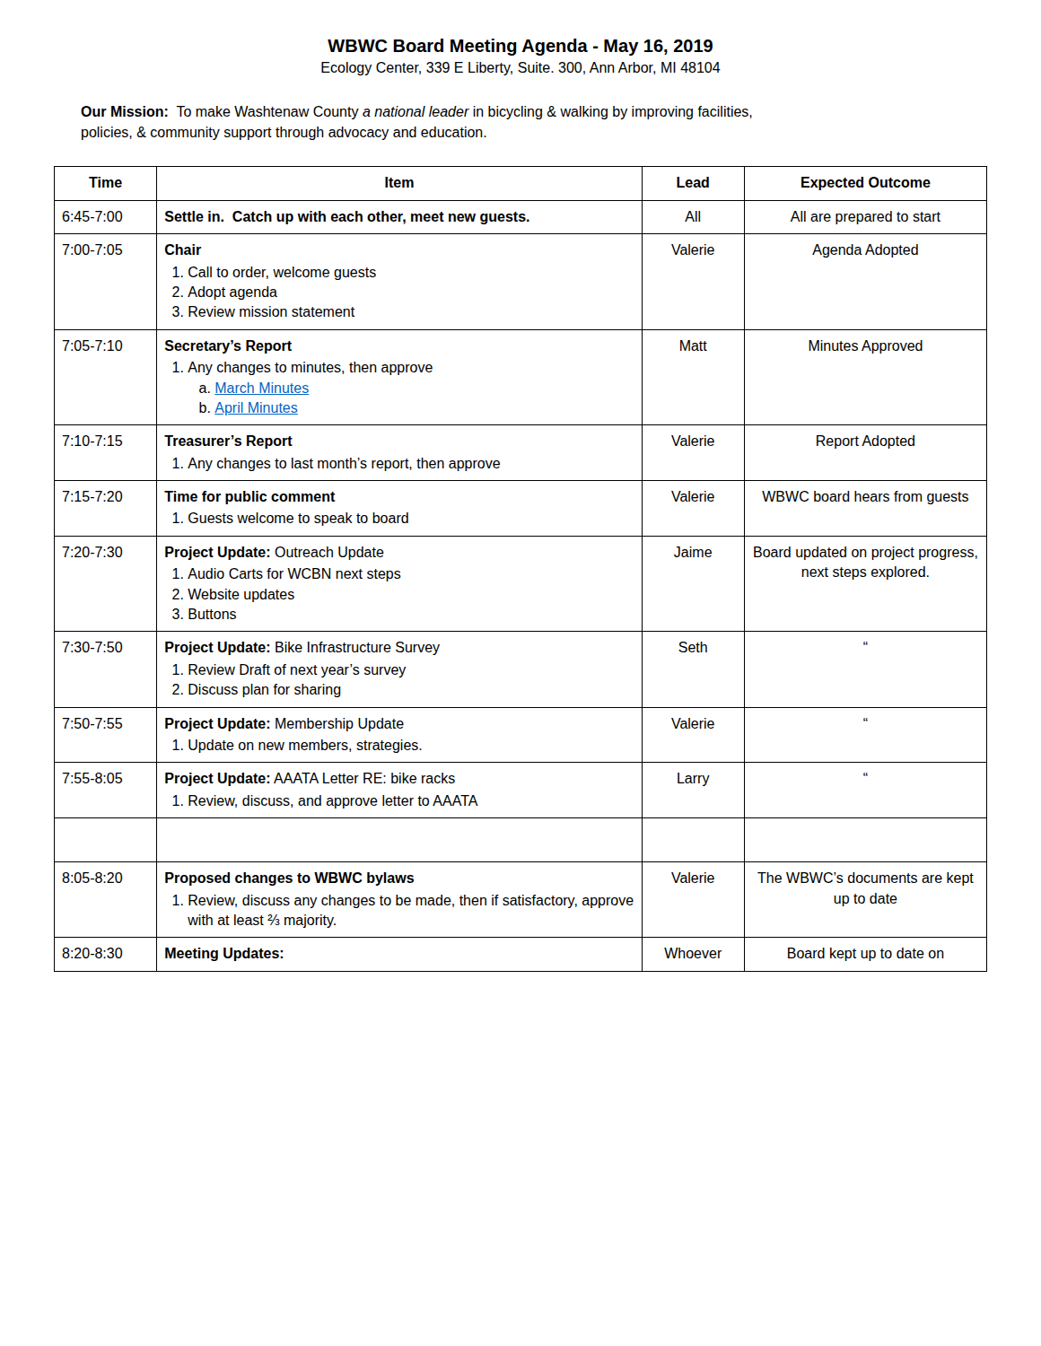WBWC Board Meeting Agenda - May 16, 2019
Ecology Center, 339 E Liberty, Suite. 300, Ann Arbor, MI 48104
Our Mission: To make Washtenaw County a national leader in bicycling & walking by improving facilities, policies, & community support through advocacy and education.
| Time | Item | Lead | Expected Outcome |
| --- | --- | --- | --- |
| 6:45-7:00 | Settle in. Catch up with each other, meet new guests. | All | All are prepared to start |
| 7:00-7:05 | Chair Call to order, welcome guests Adopt agenda Review mission statement | Valerie | Agenda Adopted |
| 7:05-7:10 | Secretary’s Report Any changes to minutes, then approve March Minutes April Minutes | Matt | Minutes Approved |
| 7:10-7:15 | Treasurer’s Report Any changes to last month’s report, then approve | Valerie | Report Adopted |
| 7:15-7:20 | Time for public comment Guests welcome to speak to board | Valerie | WBWC board hears from guests |
| 7:20-7:30 | Project Update: Outreach Update Audio Carts for WCBN next steps Website updates Buttons | Jaime | Board updated on project progress, next steps explored. |
| 7:30-7:50 | Project Update: Bike Infrastructure Survey Review Draft of next year’s survey Discuss plan for sharing | Seth | “ |
| 7:50-7:55 | Project Update: Membership Update Update on new members, strategies. | Valerie | “ |
| 7:55-8:05 | Project Update: AAATA Letter RE: bike racks Review, discuss, and approve letter to AAATA | Larry | “ |
| 8:05-8:20 | Proposed changes to WBWC bylaws Review, discuss any changes to be made, then if satisfactory, approve with at least ⅔ majority. | Valerie | The WBWC’s documents are kept up to date |
| 8:20-8:30 | Meeting Updates: | Whoever | Board kept up to date on |